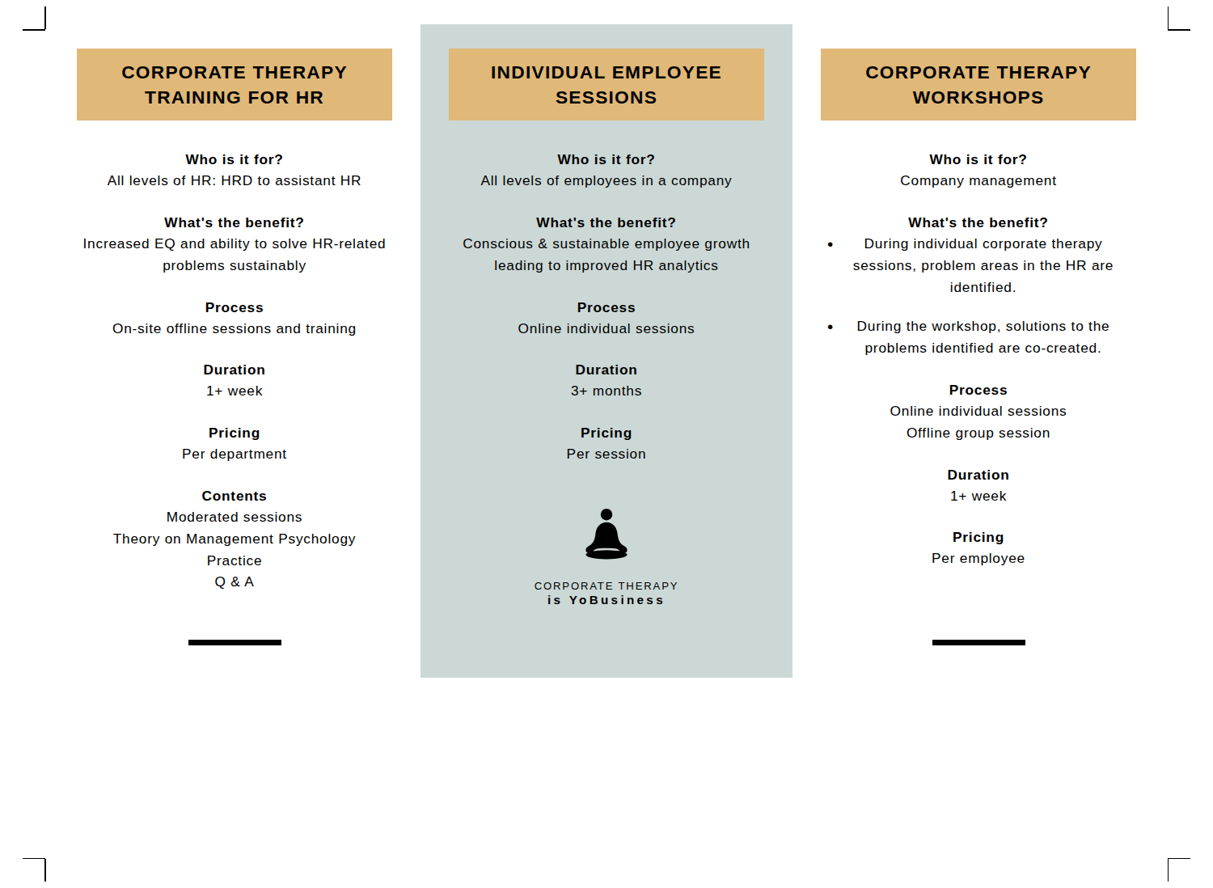Corporate Therapy
Training for HR
Who is it for?
All levels of HR: HRD to assistant HR
What's the benefit?
Increased EQ and ability to solve HR-related problems sustainably
Process
On-site offline sessions and training
Duration
1+ week
Pricing
Per department
Contents
Moderated sessions
Theory on Management Psychology
Practice
Q & A
Individual Employee
Sessions
Who is it for?
All levels of employees in a company
What's the benefit?
Conscious & sustainable employee growth leading to improved HR analytics
Process
Online individual sessions
Duration
3+ months
Pricing
Per session
Corporate Therapy
is YoBusiness
Corporate Therapy
Workshops
Who is it for?
Company management
What's the benefit?
During individual corporate therapy sessions, problem areas in the HR are identified.
During the workshop, solutions to the problems identified are co-created.
Process
Online individual sessions
Offline group session
Duration
1+ week
Pricing
Per employee